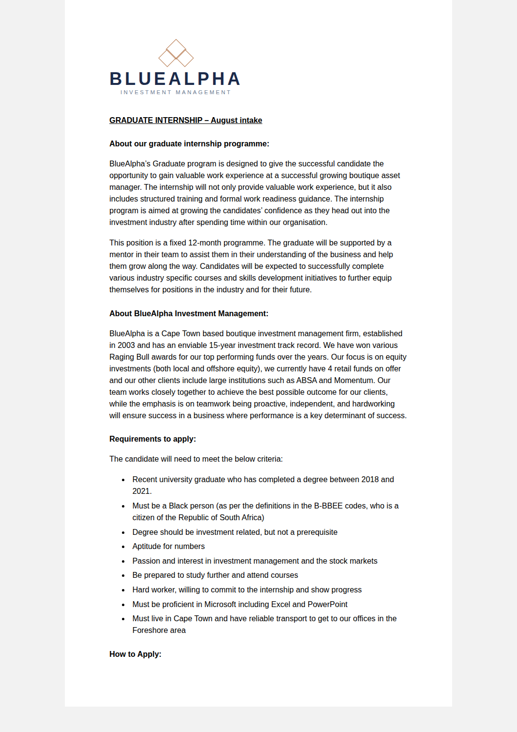BLUEALPHA
INVESTMENT MANAGEMENT
GRADUATE INTERNSHIP – August intake
About our graduate internship programme:
BlueAlpha’s Graduate program is designed to give the successful candidate the opportunity to gain valuable work experience at a successful growing boutique asset manager. The internship will not only provide valuable work experience, but it also includes structured training and formal work readiness guidance. The internship program is aimed at growing the candidates’ confidence as they head out into the investment industry after spending time within our organisation.
This position is a fixed 12-month programme. The graduate will be supported by a mentor in their team to assist them in their understanding of the business and help them grow along the way. Candidates will be expected to successfully complete various industry specific courses and skills development initiatives to further equip themselves for positions in the industry and for their future.
About BlueAlpha Investment Management:
BlueAlpha is a Cape Town based boutique investment management firm, established in 2003 and has an enviable 15-year investment track record. We have won various Raging Bull awards for our top performing funds over the years. Our focus is on equity investments (both local and offshore equity), we currently have 4 retail funds on offer and our other clients include large institutions such as ABSA and Momentum. Our team works closely together to achieve the best possible outcome for our clients, while the emphasis is on teamwork being proactive, independent, and hardworking will ensure success in a business where performance is a key determinant of success.
Requirements to apply:
The candidate will need to meet the below criteria:
Recent university graduate who has completed a degree between 2018 and 2021.
Must be a Black person (as per the definitions in the B-BBEE codes, who is a citizen of the Republic of South Africa)
Degree should be investment related, but not a prerequisite
Aptitude for numbers
Passion and interest in investment management and the stock markets
Be prepared to study further and attend courses
Hard worker, willing to commit to the internship and show progress
Must be proficient in Microsoft including Excel and PowerPoint
Must live in Cape Town and have reliable transport to get to our offices in the Foreshore area
How to Apply: